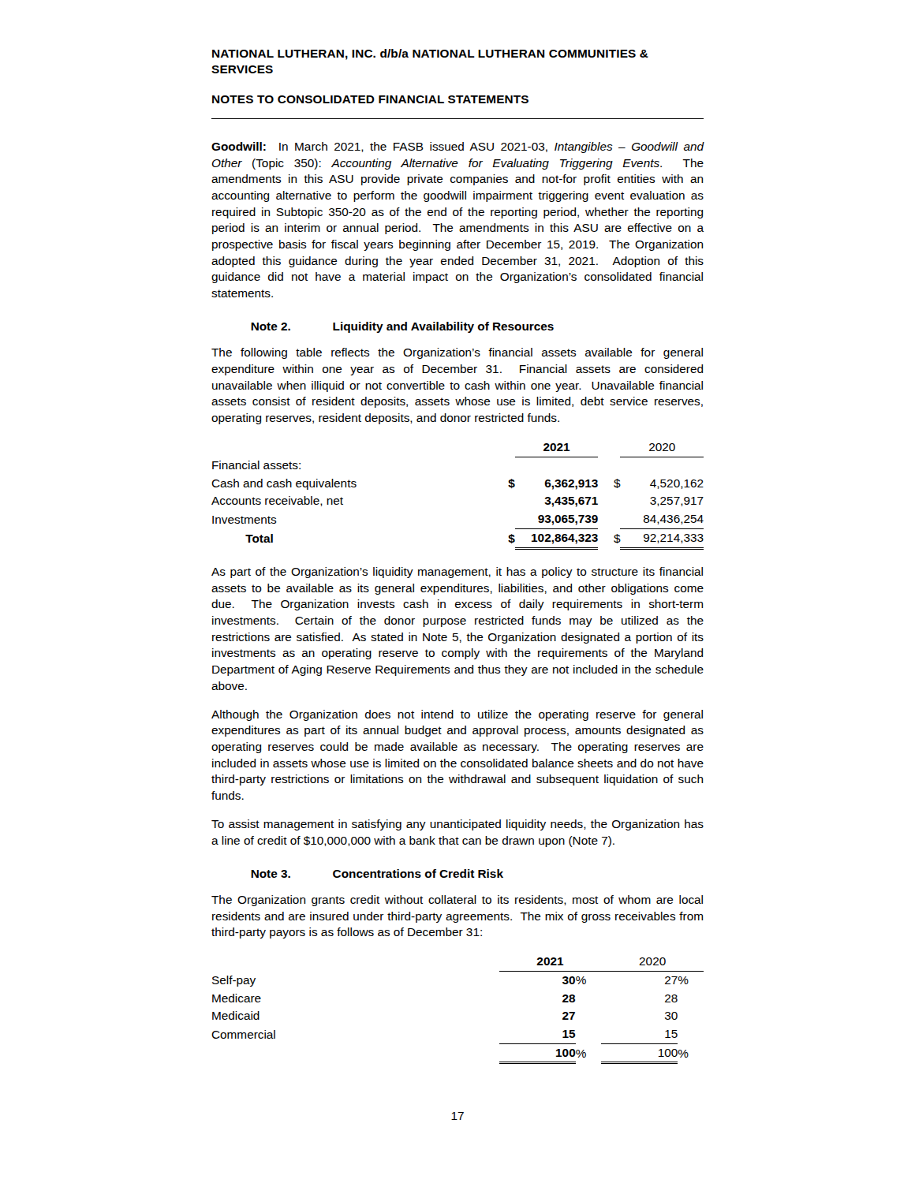NATIONAL LUTHERAN, INC. d/b/a NATIONAL LUTHERAN COMMUNITIES & SERVICES
NOTES TO CONSOLIDATED FINANCIAL STATEMENTS
Goodwill: In March 2021, the FASB issued ASU 2021-03, Intangibles – Goodwill and Other (Topic 350): Accounting Alternative for Evaluating Triggering Events. The amendments in this ASU provide private companies and not-for profit entities with an accounting alternative to perform the goodwill impairment triggering event evaluation as required in Subtopic 350-20 as of the end of the reporting period, whether the reporting period is an interim or annual period. The amendments in this ASU are effective on a prospective basis for fiscal years beginning after December 15, 2019. The Organization adopted this guidance during the year ended December 31, 2021. Adoption of this guidance did not have a material impact on the Organization’s consolidated financial statements.
Note 2. Liquidity and Availability of Resources
The following table reflects the Organization’s financial assets available for general expenditure within one year as of December 31. Financial assets are considered unavailable when illiquid or not convertible to cash within one year. Unavailable financial assets consist of resident deposits, assets whose use is limited, debt service reserves, operating reserves, resident deposits, and donor restricted funds.
| | | 2021 | | 2020 |
| --- | --- | --- | --- | --- |
| Financial assets: | | | | |
| Cash and cash equivalents | $ | 6,362,913 | $ | 4,520,162 |
| Accounts receivable, net | | 3,435,671 | | 3,257,917 |
| Investments | | 93,065,739 | | 84,436,254 |
| Total | $ | 102,864,323 | $ | 92,214,333 |
As part of the Organization’s liquidity management, it has a policy to structure its financial assets to be available as its general expenditures, liabilities, and other obligations come due. The Organization invests cash in excess of daily requirements in short-term investments. Certain of the donor purpose restricted funds may be utilized as the restrictions are satisfied. As stated in Note 5, the Organization designated a portion of its investments as an operating reserve to comply with the requirements of the Maryland Department of Aging Reserve Requirements and thus they are not included in the schedule above.
Although the Organization does not intend to utilize the operating reserve for general expenditures as part of its annual budget and approval process, amounts designated as operating reserves could be made available as necessary. The operating reserves are included in assets whose use is limited on the consolidated balance sheets and do not have third-party restrictions or limitations on the withdrawal and subsequent liquidation of such funds.
To assist management in satisfying any unanticipated liquidity needs, the Organization has a line of credit of $10,000,000 with a bank that can be drawn upon (Note 7).
Note 3. Concentrations of Credit Risk
The Organization grants credit without collateral to its residents, most of whom are local residents and are insured under third-party agreements. The mix of gross receivables from third-party payors is as follows as of December 31:
| | 2021 | 2020 |
| --- | --- | --- |
| Self-pay | 30 | % | 27 | % |
| Medicare | 28 | | 28 | |
| Medicaid | 27 | | 30 | |
| Commercial | 15 | | 15 | |
| | 100 | % | 100 | % |
17